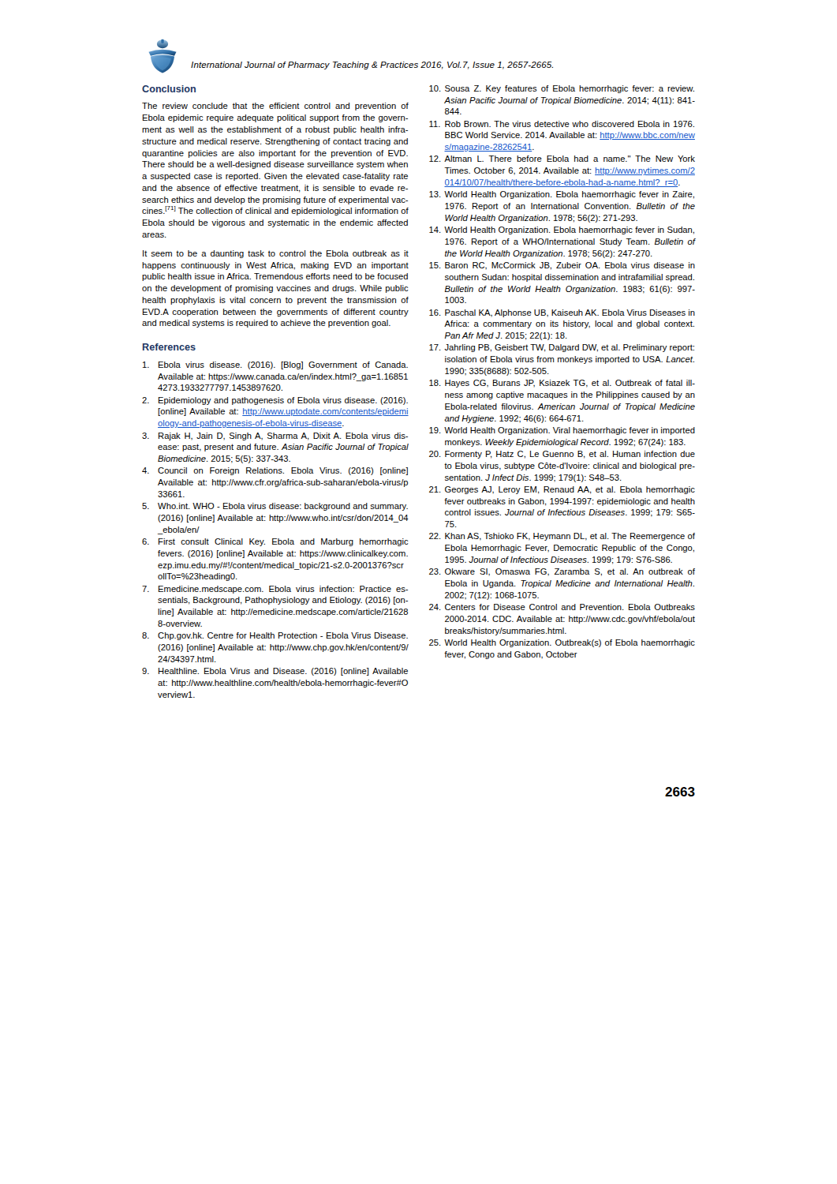International Journal of Pharmacy Teaching & Practices 2016, Vol.7, Issue 1, 2657-2665.
Conclusion
The review conclude that the efficient control and prevention of Ebola epidemic require adequate political support from the government as well as the establishment of a robust public health infrastructure and medical reserve. Strengthening of contact tracing and quarantine policies are also important for the prevention of EVD. There should be a well-designed disease surveillance system when a suspected case is reported. Given the elevated case-fatality rate and the absence of effective treatment, it is sensible to evade research ethics and develop the promising future of experimental vaccines.[71] The collection of clinical and epidemiological information of Ebola should be vigorous and systematic in the endemic affected areas.
It seem to be a daunting task to control the Ebola outbreak as it happens continuously in West Africa, making EVD an important public health issue in Africa. Tremendous efforts need to be focused on the development of promising vaccines and drugs. While public health prophylaxis is vital concern to prevent the transmission of EVD.A cooperation between the governments of different country and medical systems is required to achieve the prevention goal.
References
Ebola virus disease. (2016). [Blog] Government of Canada. Available at: https://www.canada.ca/en/index.html?_ga=1.168514273.1933277797.1453897620.
Epidemiology and pathogenesis of Ebola virus disease. (2016). [online] Available at: http://www.uptodate.com/contents/epidemiology-and-pathogenesis-of-ebola-virus-disease.
Rajak H, Jain D, Singh A, Sharma A, Dixit A. Ebola virus disease: past, present and future. Asian Pacific Journal of Tropical Biomedicine. 2015; 5(5): 337-343.
Council on Foreign Relations. Ebola Virus. (2016) [online] Available at: http://www.cfr.org/africa-sub-saharan/ebola-virus/p33661.
Who.int. WHO - Ebola virus disease: background and summary. (2016) [online] Available at: http://www.who.int/csr/don/2014_04_ebola/en/
First consult Clinical Key. Ebola and Marburg hemorrhagic fevers. (2016) [online] Available at: https://www.clinicalkey.com.ezp.imu.edu.my/#!/content/medical_topic/21-s2.0-2001376?scrollTo=%23heading0.
Emedicine.medscape.com. Ebola virus infection: Practice essentials, Background, Pathophysiology and Etiology. (2016) [online] Available at: http://emedicine.medscape.com/article/216288-overview.
Chp.gov.hk. Centre for Health Protection - Ebola Virus Disease. (2016) [online] Available at: http://www.chp.gov.hk/en/content/9/24/34397.html.
Healthline. Ebola Virus and Disease. (2016) [online] Available at: http://www.healthline.com/health/ebola-hemorrhagic-fever#Overview1.
Sousa Z. Key features of Ebola hemorrhagic fever: a review. Asian Pacific Journal of Tropical Biomedicine. 2014; 4(11): 841-844.
Rob Brown. The virus detective who discovered Ebola in 1976. BBC World Service. 2014. Available at: http://www.bbc.com/news/magazine-28262541.
Altman L. There before Ebola had a name." The New York Times. October 6, 2014. Available at: http://www.nytimes.com/2014/10/07/health/there-before-ebola-had-a-name.html?_r=0.
World Health Organization. Ebola haemorrhagic fever in Zaire, 1976. Report of an International Convention. Bulletin of the World Health Organization. 1978; 56(2): 271-293.
World Health Organization. Ebola haemorrhagic fever in Sudan, 1976. Report of a WHO/International Study Team. Bulletin of the World Health Organization. 1978; 56(2): 247-270.
Baron RC, McCormick JB, Zubeir OA. Ebola virus disease in southern Sudan: hospital dissemination and intrafamilial spread. Bulletin of the World Health Organization. 1983; 61(6): 997-1003.
Paschal KA, Alphonse UB, Kaiseuh AK. Ebola Virus Diseases in Africa: a commentary on its history, local and global context. Pan Afr Med J. 2015; 22(1): 18.
Jahrling PB, Geisbert TW, Dalgard DW, et al. Preliminary report: isolation of Ebola virus from monkeys imported to USA. Lancet. 1990; 335(8688): 502-505.
Hayes CG, Burans JP, Ksiazek TG, et al. Outbreak of fatal illness among captive macaques in the Philippines caused by an Ebola-related filovirus. American Journal of Tropical Medicine and Hygiene. 1992; 46(6): 664-671.
World Health Organization. Viral haemorrhagic fever in imported monkeys. Weekly Epidemiological Record. 1992; 67(24): 183.
Formenty P, Hatz C, Le Guenno B, et al. Human infection due to Ebola virus, subtype Côte-d'Ivoire: clinical and biological presentation. J Infect Dis. 1999; 179(1): S48–53.
Georges AJ, Leroy EM, Renaud AA, et al. Ebola hemorrhagic fever outbreaks in Gabon, 1994-1997: epidemiologic and health control issues. Journal of Infectious Diseases. 1999; 179: S65-75.
Khan AS, Tshioko FK, Heymann DL, et al. The Reemergence of Ebola Hemorrhagic Fever, Democratic Republic of the Congo, 1995. Journal of Infectious Diseases. 1999; 179: S76-S86.
Okware SI, Omaswa FG, Zaramba S, et al. An outbreak of Ebola in Uganda. Tropical Medicine and International Health. 2002; 7(12): 1068-1075.
Centers for Disease Control and Prevention. Ebola Outbreaks 2000-2014. CDC. Available at: http://www.cdc.gov/vhf/ebola/outbreaks/history/summaries.html.
World Health Organization. Outbreak(s) of Ebola haemorrhagic fever, Congo and Gabon, October
2663